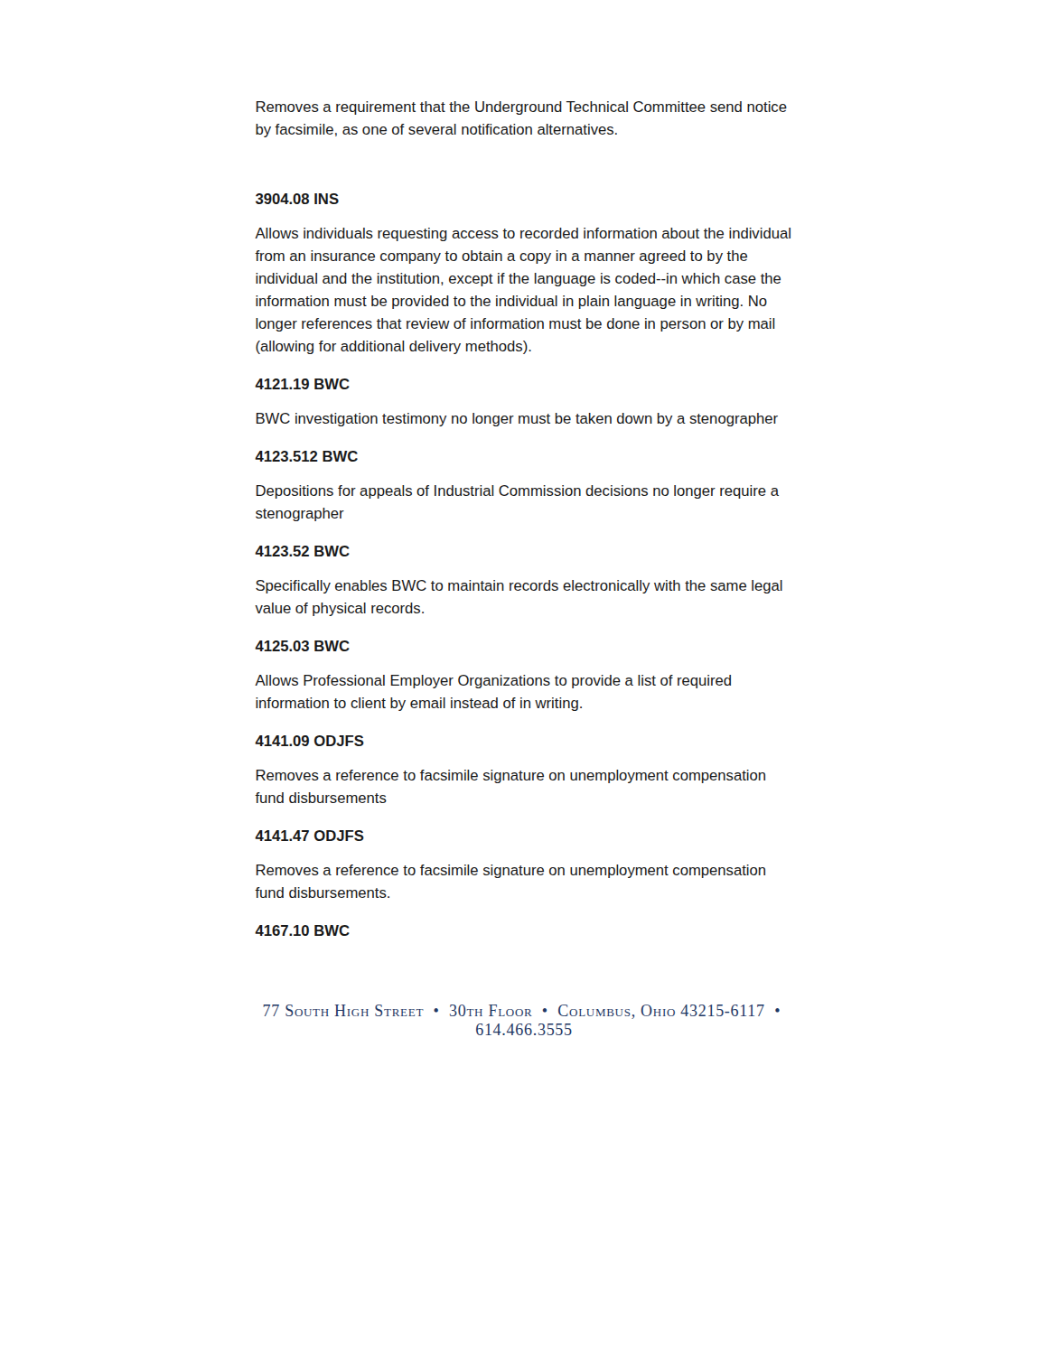Removes a requirement that the Underground Technical Committee send notice by facsimile, as one of several notification alternatives.
3904.08 INS
Allows individuals requesting access to recorded information about the individual from an insurance company to obtain a copy in a manner agreed to by the individual and the institution, except if the language is coded--in which case the information must be provided to the individual in plain language in writing. No longer references that review of information must be done in person or by mail (allowing for additional delivery methods).
4121.19 BWC
BWC investigation testimony no longer must be taken down by a stenographer
4123.512 BWC
Depositions for appeals of Industrial Commission decisions no longer require a stenographer
4123.52 BWC
Specifically enables BWC to maintain records electronically with the same legal value of physical records.
4125.03 BWC
Allows Professional Employer Organizations to provide a list of required information to client by email instead of in writing.
4141.09 ODJFS
Removes a reference to facsimile signature on unemployment compensation fund disbursements
4141.47 ODJFS
Removes a reference to facsimile signature on unemployment compensation fund disbursements.
4167.10 BWC
77 South High Street • 30th Floor • Columbus, Ohio 43215-6117 • 614.466.3555